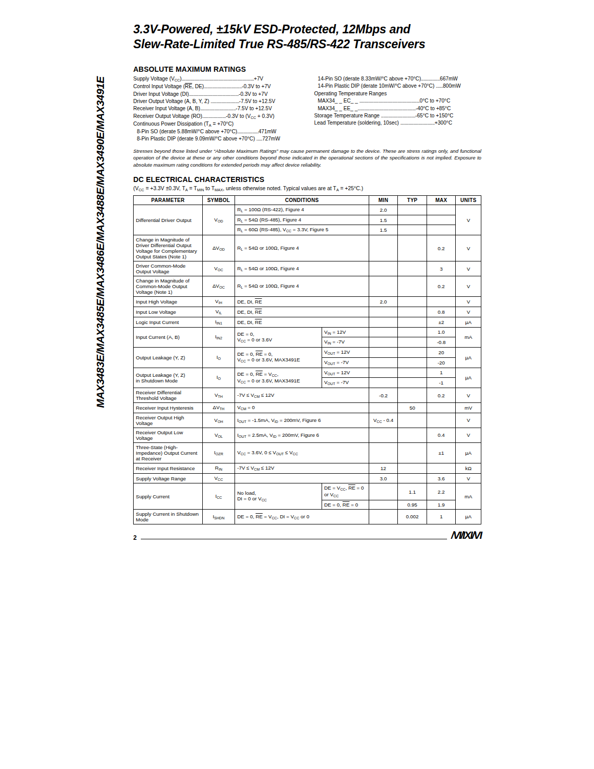MAX3483E/MAX3485E/MAX3486E/MAX3488E/MAX3490E/MAX3491E
3.3V-Powered, ±15kV ESD-Protected, 12Mbps and
Slew-Rate-Limited True RS-485/RS-422 Transceivers
ABSOLUTE MAXIMUM RATINGS
Supply Voltage (VCC).............................................................+7V
Control Input Voltage (RE, DE)................................-0.3V to +7V
Driver Input Voltage (DI)..........................................-0.3V to +7V
Driver Output Voltage (A, B, Y, Z) ........................-7.5V to +12.5V
Receiver Input Voltage (A, B)..............................-7.5V to +12.5V
Receiver Output Voltage (RO)....................-0.3V to (VCC + 0.3V)
Continuous Power Dissipation (TA = +70°C)
8-Pin SO (derate 5.88mW/°C above +70°C).................. 471mW
8-Pin Plastic DIP (derate 9.09mW/°C above +70°C) ..... 727mW
14-Pin SO (derate 8.33mW/°C above +70°C)................ 667mW
14-Pin Plastic DIP (derate 10mW/°C above +70°C) ...... 800mW
Operating Temperature Ranges
MAX34_ _ EC_ _ ................................................... 0°C to +70°C
MAX34_ _ EE_ _.................................................-40°C to +85°C
Storage Temperature Range .............................-65°C to +150°C
Lead Temperature (soldering, 10sec) .............................+300°C
Stresses beyond those listed under “Absolute Maximum Ratings” may cause permanent damage to the device. These are stress ratings only, and functional operation of the device at these or any other conditions beyond those indicated in the operational sections of the specifications is not implied. Exposure to absolute maximum rating conditions for extended periods may affect device reliability.
DC ELECTRICAL CHARACTERISTICS
(VCC = +3.3V ±0.3V, TA = TMIN to TMAX, unless otherwise noted. Typical values are at TA = +25°C.)
| PARAMETER | SYMBOL | CONDITIONS | MIN | TYP | MAX | UNITS |
| --- | --- | --- | --- | --- | --- | --- |
| Differential Driver Output | V OD | R L = 100Ω (RS-422), Figure 4 | 2.0 | | | V |
| R L = 54Ω (RS-485), Figure 4 | 1.5 | | |
| R L = 60Ω (RS-485), V CC = 3.3V, Figure 5 | 1.5 | | |
| Change in Magnitude of Driver Differential Output Voltage for Complementary Output States (Note 1) | ΔV OD | R L = 54Ω or 100Ω, Figure 4 | | | 0.2 | V |
| Driver Common-Mode Output Voltage | V OC | R L = 54Ω or 100Ω, Figure 4 | | | 3 | V |
| Change in Magnitude of Common-Mode Output Voltage (Note 1) | ΔV OC | R L = 54Ω or 100Ω, Figure 4 | | | 0.2 | V |
| Input High Voltage | V IH | DE, DI, RE | 2.0 | | | V |
| Input Low Voltage | V IL | DE, DI, RE | | | 0.8 | V |
| Logic Input Current | I IN1 | DE, DI, RE | | | ±2 | µA |
| Input Current (A, B) | I IN2 | DE = 0, V CC = 0 or 3.6V | V IN = 12V | | | 1.0 | mA |
| V IN = -7V | | | -0.8 |
| Output Leakage (Y, Z) | I O | DE = 0, RE = 0, V CC = 0 or 3.6V, MAX3491E | V OUT = 12V | | | 20 | µA |
| V OUT = -7V | | | -20 |
| Output Leakage (Y, Z) in Shutdown Mode | I O | DE = 0, RE = V CC , V CC = 0 or 3.6V, MAX3491E | V OUT = 12V | | | 1 | µA |
| V OUT = -7V | | | -1 |
| Receiver Differential Threshold Voltage | V TH | -7V ≤ V CM ≤ 12V | -0.2 | | 0.2 | V |
| Receiver Input Hysteresis | ΔV TH | V CM = 0 | | 50 | | mV |
| Receiver Output High Voltage | V OH | I OUT = -1.5mA, V ID = 200mV, Figure 6 | V CC - 0.4 | | | V |
| Receiver Output Low Voltage | V OL | I OUT = 2.5mA, V ID = 200mV, Figure 6 | | | 0.4 | V |
| Three-State (High-Impedance) Output Current at Receiver | I OZR | V CC = 3.6V, 0 ≤ V OUT ≤ V CC | | | ±1 | µA |
| Receiver Input Resistance | R IN | -7V ≤ V CM ≤ 12V | 12 | | | kΩ |
| Supply Voltage Range | V CC | | 3.0 | | 3.6 | V |
| Supply Current | I CC | No load, DI = 0 or V CC | DE = V CC , RE = 0 or V CC | | 1.1 | 2.2 | mA |
| DE = 0, RE = 0 | | 0.95 | 1.9 |
| Supply Current in Shutdown Mode | I SHDN | DE = 0, RE = V CC , DI = V CC or 0 | | 0.002 | 1 | µA |
2
/VI/IXI/VI